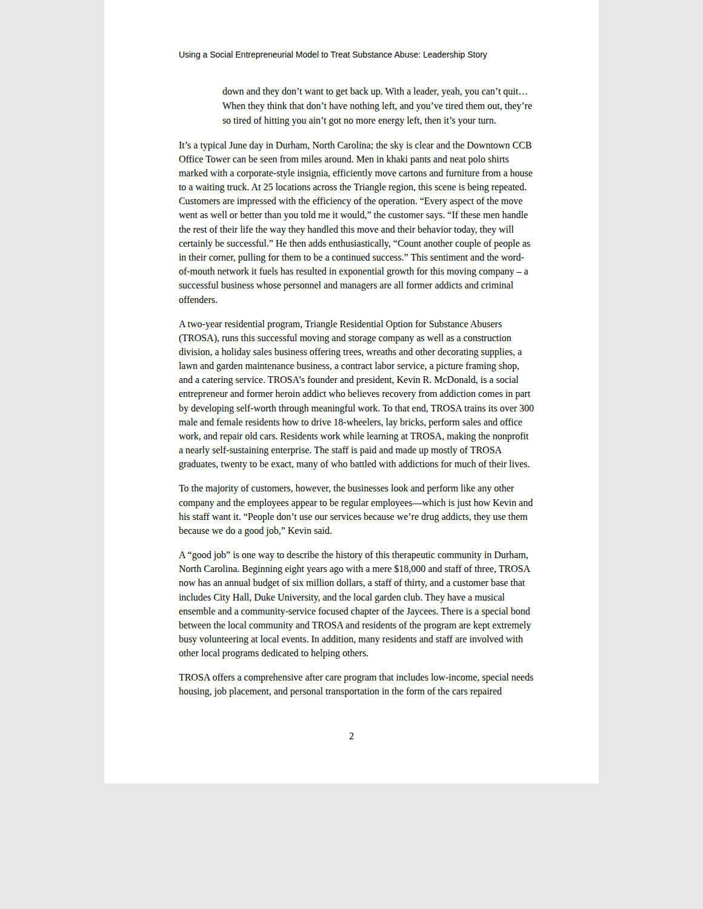Using a Social Entrepreneurial Model to Treat Substance Abuse: Leadership Story
down and they don’t want to get back up. With a leader, yeah, you can’t quit…When they think that don’t have nothing left, and you’ve tired them out, they’re so tired of hitting you ain’t got no more energy left, then it’s your turn.
It’s a typical June day in Durham, North Carolina; the sky is clear and the Downtown CCB Office Tower can be seen from miles around. Men in khaki pants and neat polo shirts marked with a corporate-style insignia, efficiently move cartons and furniture from a house to a waiting truck. At 25 locations across the Triangle region, this scene is being repeated. Customers are impressed with the efficiency of the operation. “Every aspect of the move went as well or better than you told me it would,” the customer says. “If these men handle the rest of their life the way they handled this move and their behavior today, they will certainly be successful.” He then adds enthusiastically, “Count another couple of people as in their corner, pulling for them to be a continued success.” This sentiment and the word-of-mouth network it fuels has resulted in exponential growth for this moving company – a successful business whose personnel and managers are all former addicts and criminal offenders.
A two-year residential program, Triangle Residential Option for Substance Abusers (TROSA), runs this successful moving and storage company as well as a construction division, a holiday sales business offering trees, wreaths and other decorating supplies, a lawn and garden maintenance business, a contract labor service, a picture framing shop, and a catering service. TROSA’s founder and president, Kevin R. McDonald, is a social entrepreneur and former heroin addict who believes recovery from addiction comes in part by developing self-worth through meaningful work. To that end, TROSA trains its over 300 male and female residents how to drive 18-wheelers, lay bricks, perform sales and office work, and repair old cars. Residents work while learning at TROSA, making the nonprofit a nearly self-sustaining enterprise. The staff is paid and made up mostly of TROSA graduates, twenty to be exact, many of who battled with addictions for much of their lives.
To the majority of customers, however, the businesses look and perform like any other company and the employees appear to be regular employees—which is just how Kevin and his staff want it. “People don’t use our services because we’re drug addicts, they use them because we do a good job,” Kevin said.
A “good job” is one way to describe the history of this therapeutic community in Durham, North Carolina. Beginning eight years ago with a mere $18,000 and staff of three, TROSA now has an annual budget of six million dollars, a staff of thirty, and a customer base that includes City Hall, Duke University, and the local garden club. They have a musical ensemble and a community-service focused chapter of the Jaycees. There is a special bond between the local community and TROSA and residents of the program are kept extremely busy volunteering at local events. In addition, many residents and staff are involved with other local programs dedicated to helping others.
TROSA offers a comprehensive after care program that includes low-income, special needs housing, job placement, and personal transportation in the form of the cars repaired
2